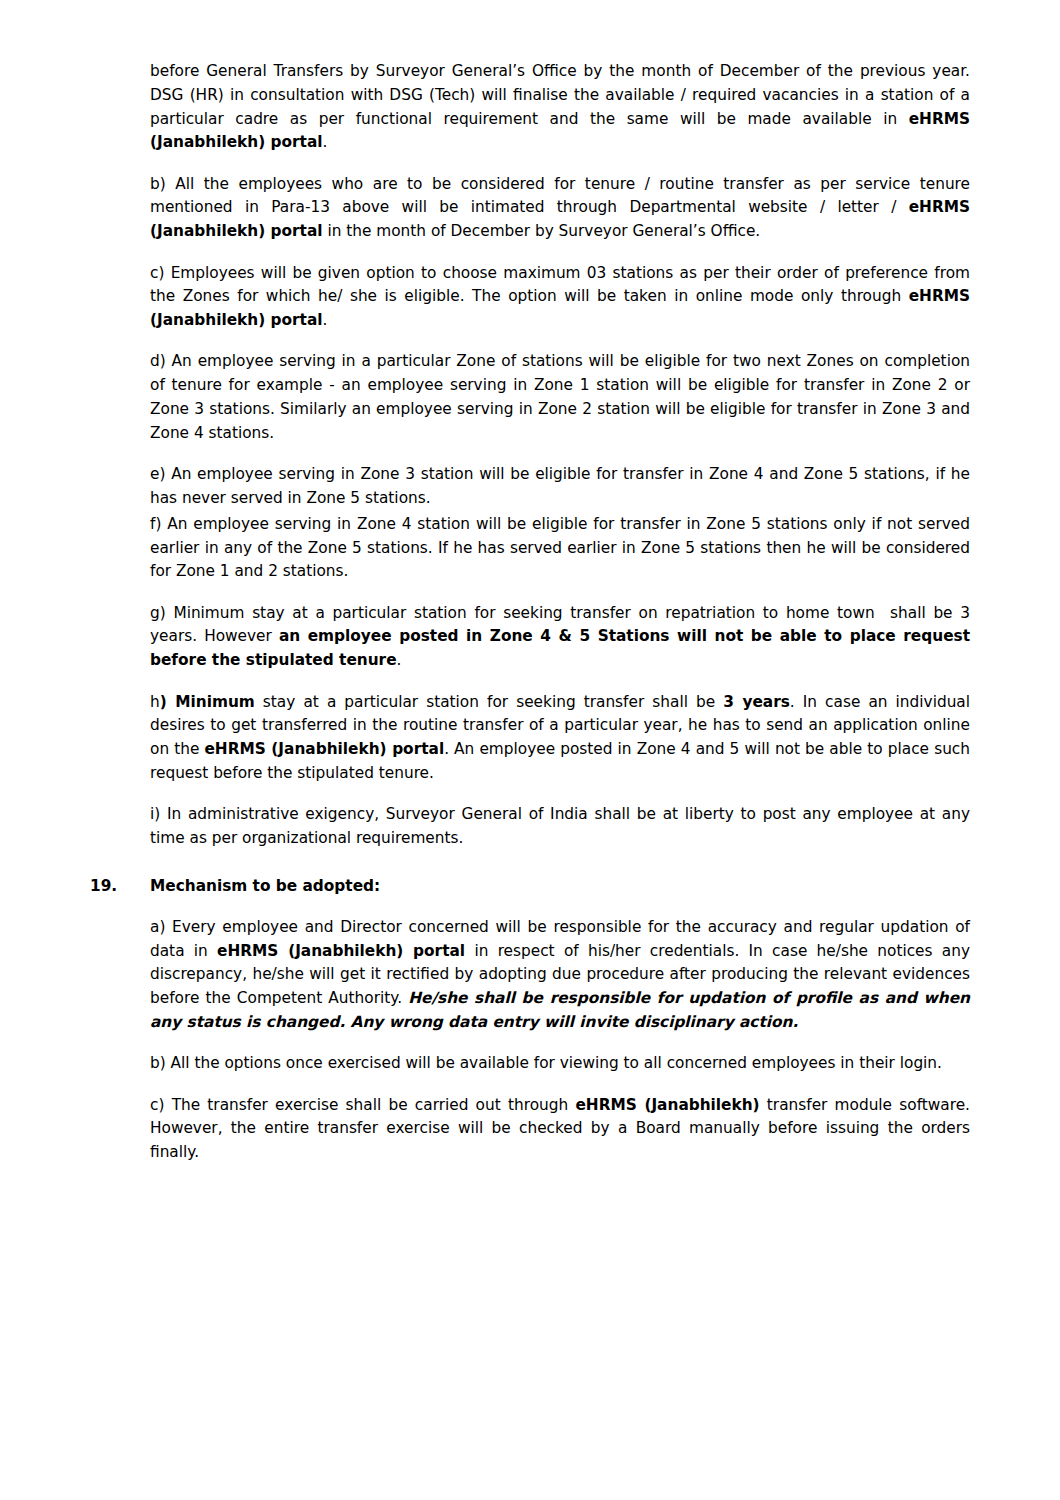before General Transfers by Surveyor General’s Office by the month of December of the previous year. DSG (HR) in consultation with DSG (Tech) will finalise the available / required vacancies in a station of a particular cadre as per functional requirement and the same will be made available in eHRMS (Janabhilekh) portal.
b) All the employees who are to be considered for tenure / routine transfer as per service tenure mentioned in Para-13 above will be intimated through Departmental website / letter / eHRMS (Janabhilekh) portal in the month of December by Surveyor General’s Office.
c) Employees will be given option to choose maximum 03 stations as per their order of preference from the Zones for which he/ she is eligible. The option will be taken in online mode only through eHRMS (Janabhilekh) portal.
d) An employee serving in a particular Zone of stations will be eligible for two next Zones on completion of tenure for example - an employee serving in Zone 1 station will be eligible for transfer in Zone 2 or Zone 3 stations. Similarly an employee serving in Zone 2 station will be eligible for transfer in Zone 3 and Zone 4 stations.
e) An employee serving in Zone 3 station will be eligible for transfer in Zone 4 and Zone 5 stations, if he has never served in Zone 5 stations.
f) An employee serving in Zone 4 station will be eligible for transfer in Zone 5 stations only if not served earlier in any of the Zone 5 stations. If he has served earlier in Zone 5 stations then he will be considered for Zone 1 and 2 stations.
g) Minimum stay at a particular station for seeking transfer on repatriation to home town shall be 3 years. However an employee posted in Zone 4 & 5 Stations will not be able to place request before the stipulated tenure.
h) Minimum stay at a particular station for seeking transfer shall be 3 years. In case an individual desires to get transferred in the routine transfer of a particular year, he has to send an application online on the eHRMS (Janabhilekh) portal. An employee posted in Zone 4 and 5 will not be able to place such request before the stipulated tenure.
i) In administrative exigency, Surveyor General of India shall be at liberty to post any employee at any time as per organizational requirements.
19. Mechanism to be adopted:
a) Every employee and Director concerned will be responsible for the accuracy and regular updation of data in eHRMS (Janabhilekh) portal in respect of his/her credentials. In case he/she notices any discrepancy, he/she will get it rectified by adopting due procedure after producing the relevant evidences before the Competent Authority. He/she shall be responsible for updation of profile as and when any status is changed. Any wrong data entry will invite disciplinary action.
b) All the options once exercised will be available for viewing to all concerned employees in their login.
c) The transfer exercise shall be carried out through eHRMS (Janabhilekh) transfer module software. However, the entire transfer exercise will be checked by a Board manually before issuing the orders finally.